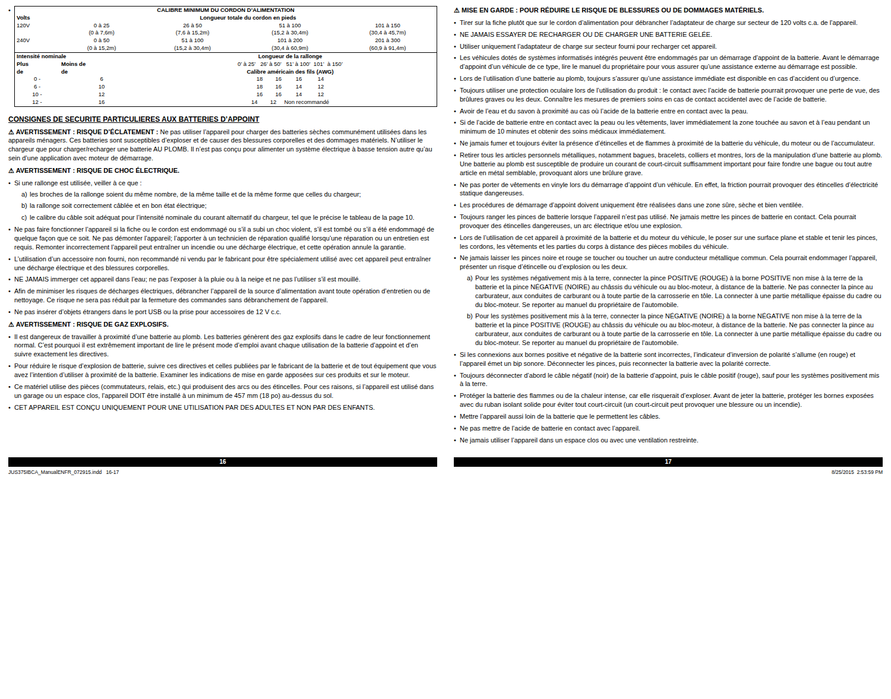| CALIBRE MINIMUM DU CORDON D’ALIMENTATION |
| Volts | Longueur totale du cordon en pieds |
| 120V | 0 à 25 (0 à 7,6m) | 26 à 50 (7,6 à 15,2m) | 51 à 100 (15,2 à 30,4m) | 101 à 150 (30,4 à 45,7m) |
| 240V | 0 à 50 (0 à 15,2m) | 51 à 100 (15,2 à 30,4m) | 101 à 200 (30,4 à 60,9m) | 201 à 300 (60,9 à 91,4m) |
| Intensité nominale | Longueur de la rallonge |
| Plus de | Moins de de | 0’ à 25’ 26’ à 50’ 51’ à 100’ 101’ à 150’ Calibre américain des fils (AWG) |
| 0 - | 6 | 18 16 16 14 |
| 6 - | 10 | 18 16 14 12 |
| 10 - | 12 | 16 16 14 12 |
| 12 - | 16 | 14 12 Non recommandé |
CONSIGNES DE SECURITE PARTICULIERES AUX BATTERIES D’APPOINT
⚠ AVERTISSEMENT : RISQUE D’ÉCLATEMENT : Ne pas utiliser l’appareil pour charger des batteries sèches communément utilisées dans les appareils ménagers. Ces batteries sont susceptibles d’exploser et de causer des blessures corporelles et des dommages matériels. N’utiliser le chargeur que pour charger/recharger une batterie AU PLOMB. Il n’est pas conçu pour alimenter un système électrique à basse tension autre qu’au sein d’une application avec moteur de démarrage.
⚠ AVERTISSEMENT : RISQUE DE CHOC ÉLECTRIQUE.
Si une rallonge est utilisée, veiller à ce que :
a) les broches de la rallonge soient du même nombre, de la même taille et de la même forme que celles du chargeur;
b) la rallonge soit correctement câblée et en bon état électrique;
c) le calibre du câble soit adéquat pour l’intensité nominale du courant alternatif du chargeur, tel que le précise le tableau de la page 10.
Ne pas faire fonctionner l’appareil si la fiche ou le cordon est endommagé ou s’il a subi un choc violent, s’il est tombé ou s’il a été endommagé de quelque façon que ce soit. Ne pas démonter l’appareil; l’apporter à un technicien de réparation qualifié lorsqu’une réparation ou un entretien est requis. Remonter incorrectement l’appareil peut entraîner un incendie ou une décharge électrique, et cette opération annule la garantie.
L’utilisation d’un accessoire non fourni, non recommandé ni vendu par le fabricant pour être spécialement utilisé avec cet appareil peut entraîner une décharge électrique et des blessures corporelles.
NE JAMAIS immerger cet appareil dans l’eau; ne pas l’exposer à la pluie ou à la neige et ne pas l’utiliser s’il est mouillé.
Afin de minimiser les risques de décharges électriques, débrancher l’appareil de la source d’alimentation avant toute opération d’entretien ou de nettoyage. Ce risque ne sera pas réduit par la fermeture des commandes sans débranchement de l’appareil.
Ne pas insérer d’objets étrangers dans le port USB ou la prise pour accessoires de 12 V c.c.
⚠ AVERTISSEMENT : RISQUE DE GAZ EXPLOSIFS.
Il est dangereux de travailler à proximité d’une batterie au plomb. Les batteries génèrent des gaz explosifs dans le cadre de leur fonctionnement normal. C’est pourquoi il est extrêmement important de lire le présent mode d’emploi avant chaque utilisation de la batterie d’appoint et d’en suivre exactement les directives.
Pour réduire le risque d’explosion de batterie, suivre ces directives et celles publiées par le fabricant de la batterie et de tout équipement que vous avez l’intention d’utiliser à proximité de la batterie. Examiner les indications de mise en garde apposées sur ces produits et sur le moteur.
Ce matériel utilise des pièces (commutateurs, relais, etc.) qui produisent des arcs ou des étincelles. Pour ces raisons, si l’appareil est utilisé dans un garage ou un espace clos, l’appareil DOIT être installé à un minimum de 457 mm (18 po) au-dessus du sol.
CET APPAREIL EST CONÇU UNIQUEMENT POUR UNE UTILISATION PAR DES ADULTES ET NON PAR DES ENFANTS.
⚠ MISE EN GARDE : POUR RÉDUIRE LE RISQUE DE BLESSURES OU DE DOMMAGES MATÉRIELS.
Tirer sur la fiche plutôt que sur le cordon d’alimentation pour débrancher l’adaptateur de charge sur secteur de 120 volts c.a. de l’appareil.
NE JAMAIS ESSAYER DE RECHARGER OU DE CHARGER UNE BATTERIE GELÉE.
Utiliser uniquement l’adaptateur de charge sur secteur fourni pour recharger cet appareil.
Les véhicules dotés de systèmes informatisés intégrés peuvent être endommagés par un démarrage d’appoint de la batterie. Avant le démarrage d’appoint d’un véhicule de ce type, lire le manuel du propriétaire pour vous assurer qu’une assistance externe au démarrage est possible.
Lors de l’utilisation d’une batterie au plomb, toujours s’assurer qu’une assistance immédiate est disponible en cas d’accident ou d’urgence.
Toujours utiliser une protection oculaire lors de l’utilisation du produit : le contact avec l’acide de batterie pourrait provoquer une perte de vue, des brûlures graves ou les deux. Connaître les mesures de premiers soins en cas de contact accidentel avec de l’acide de batterie.
Avoir de l’eau et du savon à proximité au cas où l’acide de la batterie entre en contact avec la peau.
Si de l’acide de batterie entre en contact avec la peau ou les vêtements, laver immédiatement la zone touchée au savon et à l’eau pendant un minimum de 10 minutes et obtenir des soins médicaux immédiatement.
Ne jamais fumer et toujours éviter la présence d’étincelles et de flammes à proximité de la batterie du véhicule, du moteur ou de l’accumulateur.
Retirer tous les articles personnels métalliques, notamment bagues, bracelets, colliers et montres, lors de la manipulation d’une batterie au plomb. Une batterie au plomb est susceptible de produire un courant de court-circuit suffisamment important pour faire fondre une bague ou tout autre article en métal semblable, provoquant alors une brûlure grave.
Ne pas porter de vêtements en vinyle lors du démarrage d’appoint d’un véhicule. En effet, la friction pourrait provoquer des étincelles d’électricité statique dangereuses.
Les procédures de démarrage d’appoint doivent uniquement être réalisées dans une zone sûre, sèche et bien ventilée.
Toujours ranger les pinces de batterie lorsque l’appareil n’est pas utilisé. Ne jamais mettre les pinces de batterie en contact. Cela pourrait provoquer des étincelles dangereuses, un arc électrique et/ou une explosion.
Lors de l’utilisation de cet appareil à proximité de la batterie et du moteur du véhicule, le poser sur une surface plane et stable et tenir les pinces, les cordons, les vêtements et les parties du corps à distance des pièces mobiles du véhicule.
Ne jamais laisser les pinces noire et rouge se toucher ou toucher un autre conducteur métallique commun. Cela pourrait endommager l’appareil, présenter un risque d’étincelle ou d’explosion ou les deux.
a) Pour les systèmes négativement mis à la terre, connecter la pince POSITIVE (ROUGE) à la borne POSITIVE non mise à la terre de la batterie et la pince NÉGATIVE (NOIRE) au châssis du véhicule ou au bloc-moteur, à distance de la batterie. Ne pas connecter la pince au carburateur, aux conduites de carburant ou à toute partie de la carrosserie en tôle. La connecter à une partie métallique épaisse du cadre ou du bloc-moteur. Se reporter au manuel du propriétaire de l’automobile.
b) Pour les systèmes positivement mis à la terre, connecter la pince NÉGATIVE (NOIRE) à la borne NÉGATIVE non mise à la terre de la batterie et la pince POSITIVE (ROUGE) au châssis du véhicule ou au bloc-moteur, à distance de la batterie. Ne pas connecter la pince au carburateur, aux conduites de carburant ou à toute partie de la carrosserie en tôle. La connecter à une partie métallique épaisse du cadre ou du bloc-moteur. Se reporter au manuel du propriétaire de l’automobile.
Si les connexions aux bornes positive et négative de la batterie sont incorrectes, l’indicateur d’inversion de polarité s’allume (en rouge) et l’appareil émet un bip sonore. Déconnecter les pinces, puis reconnecter la batterie avec la polarité correcte.
Toujours déconnecter d’abord le câble négatif (noir) de la batterie d’appoint, puis le câble positif (rouge), sauf pour les systèmes positivement mis à la terre.
Protéger la batterie des flammes ou de la chaleur intense, car elle risquerait d’exploser. Avant de jeter la batterie, protéger les bornes exposées avec du ruban isolant solide pour éviter tout court-circuit (un court-circuit peut provoquer une blessure ou un incendie).
Mettre l’appareil aussi loin de la batterie que le permettent les câbles.
Ne pas mettre de l’acide de batterie en contact avec l’appareil.
Ne jamais utiliser l’appareil dans un espace clos ou avec une ventilation restreinte.
16
17
JUS375IBCA_ManualENFR_072915.indd 16-17 8/25/2015 2:53:59 PM